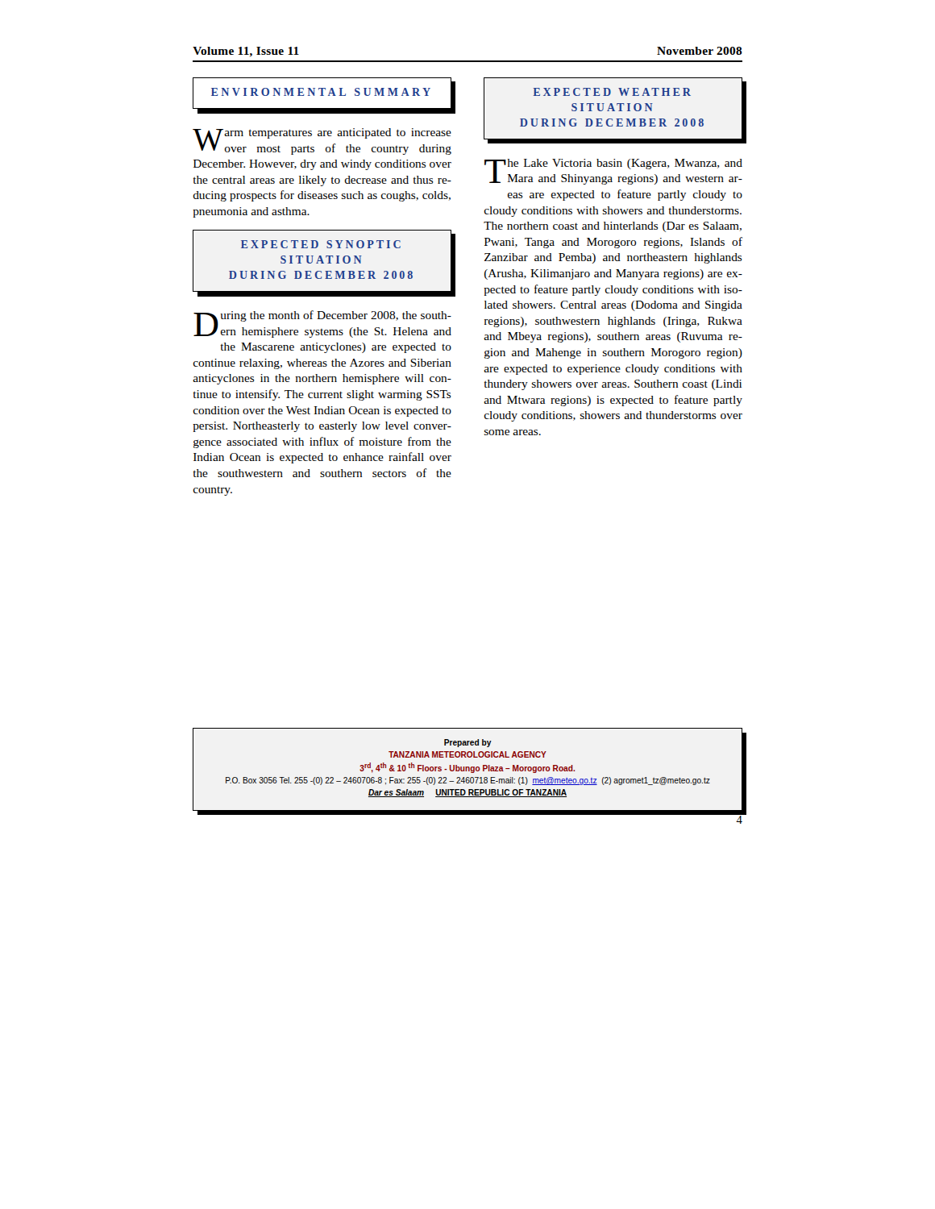Volume 11, Issue 11
November 2008
Environmental Summary
Warm temperatures are anticipated to increase over most parts of the country during December. However, dry and windy conditions over the central areas are likely to decrease and thus reducing prospects for diseases such as coughs, colds, pneumonia and asthma.
Expected Synoptic Situation
During December 2008
During the month of December 2008, the southern hemisphere systems (the St. Helena and the Mascarene anticyclones) are expected to continue relaxing, whereas the Azores and Siberian anticyclones in the northern hemisphere will continue to intensify. The current slight warming SSTs condition over the West Indian Ocean is expected to persist. Northeasterly to easterly low level convergence associated with influx of moisture from the Indian Ocean is expected to enhance rainfall over the southwestern and southern sectors of the country.
Expected Weather Situation
During December 2008
The Lake Victoria basin (Kagera, Mwanza, and Mara and Shinyanga regions) and western areas are expected to feature partly cloudy to cloudy conditions with showers and thunderstorms. The northern coast and hinterlands (Dar es Salaam, Pwani, Tanga and Morogoro regions, Islands of Zanzibar and Pemba) and northeastern highlands (Arusha, Kilimanjaro and Manyara regions) are expected to feature partly cloudy conditions with isolated showers. Central areas (Dodoma and Singida regions), southwestern highlands (Iringa, Rukwa and Mbeya regions), southern areas (Ruvuma region and Mahenge in southern Morogoro region) are expected to experience cloudy conditions with thundery showers over areas. Southern coast (Lindi and Mtwara regions) is expected to feature partly cloudy conditions, showers and thunderstorms over some areas.
Prepared by
TANZANIA METEOROLOGICAL AGENCY
3rd, 4th & 10 th Floors - Ubungo Plaza – Morogoro Road.
P.O. Box 3056 Tel. 255 -(0) 22 – 2460706-8 ; Fax: 255 -(0) 22 – 2460718 E-mail: (1) met@meteo.go.tz (2) agromet1_tz@meteo.go.tz
Dar es Salaam UNITED REPUBLIC OF TANZANIA
4